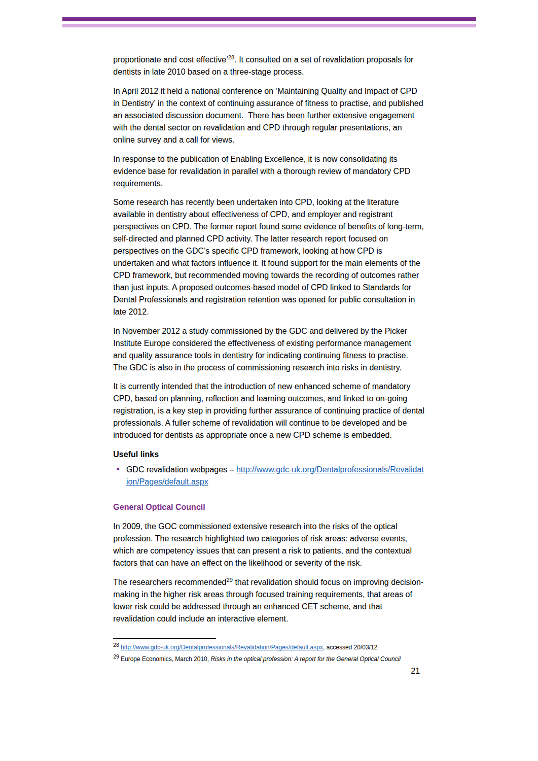proportionate and cost effective’28. It consulted on a set of revalidation proposals for dentists in late 2010 based on a three-stage process.
In April 2012 it held a national conference on ‘Maintaining Quality and Impact of CPD in Dentistry’ in the context of continuing assurance of fitness to practise, and published an associated discussion document. There has been further extensive engagement with the dental sector on revalidation and CPD through regular presentations, an online survey and a call for views.
In response to the publication of Enabling Excellence, it is now consolidating its evidence base for revalidation in parallel with a thorough review of mandatory CPD requirements.
Some research has recently been undertaken into CPD, looking at the literature available in dentistry about effectiveness of CPD, and employer and registrant perspectives on CPD. The former report found some evidence of benefits of long-term, self-directed and planned CPD activity. The latter research report focused on perspectives on the GDC’s specific CPD framework, looking at how CPD is undertaken and what factors influence it. It found support for the main elements of the CPD framework, but recommended moving towards the recording of outcomes rather than just inputs. A proposed outcomes-based model of CPD linked to Standards for Dental Professionals and registration retention was opened for public consultation in late 2012.
In November 2012 a study commissioned by the GDC and delivered by the Picker Institute Europe considered the effectiveness of existing performance management and quality assurance tools in dentistry for indicating continuing fitness to practise. The GDC is also in the process of commissioning research into risks in dentistry.
It is currently intended that the introduction of new enhanced scheme of mandatory CPD, based on planning, reflection and learning outcomes, and linked to on-going registration, is a key step in providing further assurance of continuing practice of dental professionals. A fuller scheme of revalidation will continue to be developed and be introduced for dentists as appropriate once a new CPD scheme is embedded.
Useful links
GDC revalidation webpages – http://www.gdc-uk.org/Dentalprofessionals/Revalidation/Pages/default.aspx
General Optical Council
In 2009, the GOC commissioned extensive research into the risks of the optical profession. The research highlighted two categories of risk areas: adverse events, which are competency issues that can present a risk to patients, and the contextual factors that can have an effect on the likelihood or severity of the risk.
The researchers recommended29 that revalidation should focus on improving decision-making in the higher risk areas through focused training requirements, that areas of lower risk could be addressed through an enhanced CET scheme, and that revalidation could include an interactive element.
28 http://www.gdc-uk.org/Dentalprofessionals/Revalidation/Pages/default.aspx, accessed 20/03/12
29 Europe Economics, March 2010, Risks in the optical profession: A report for the General Optical Council
21